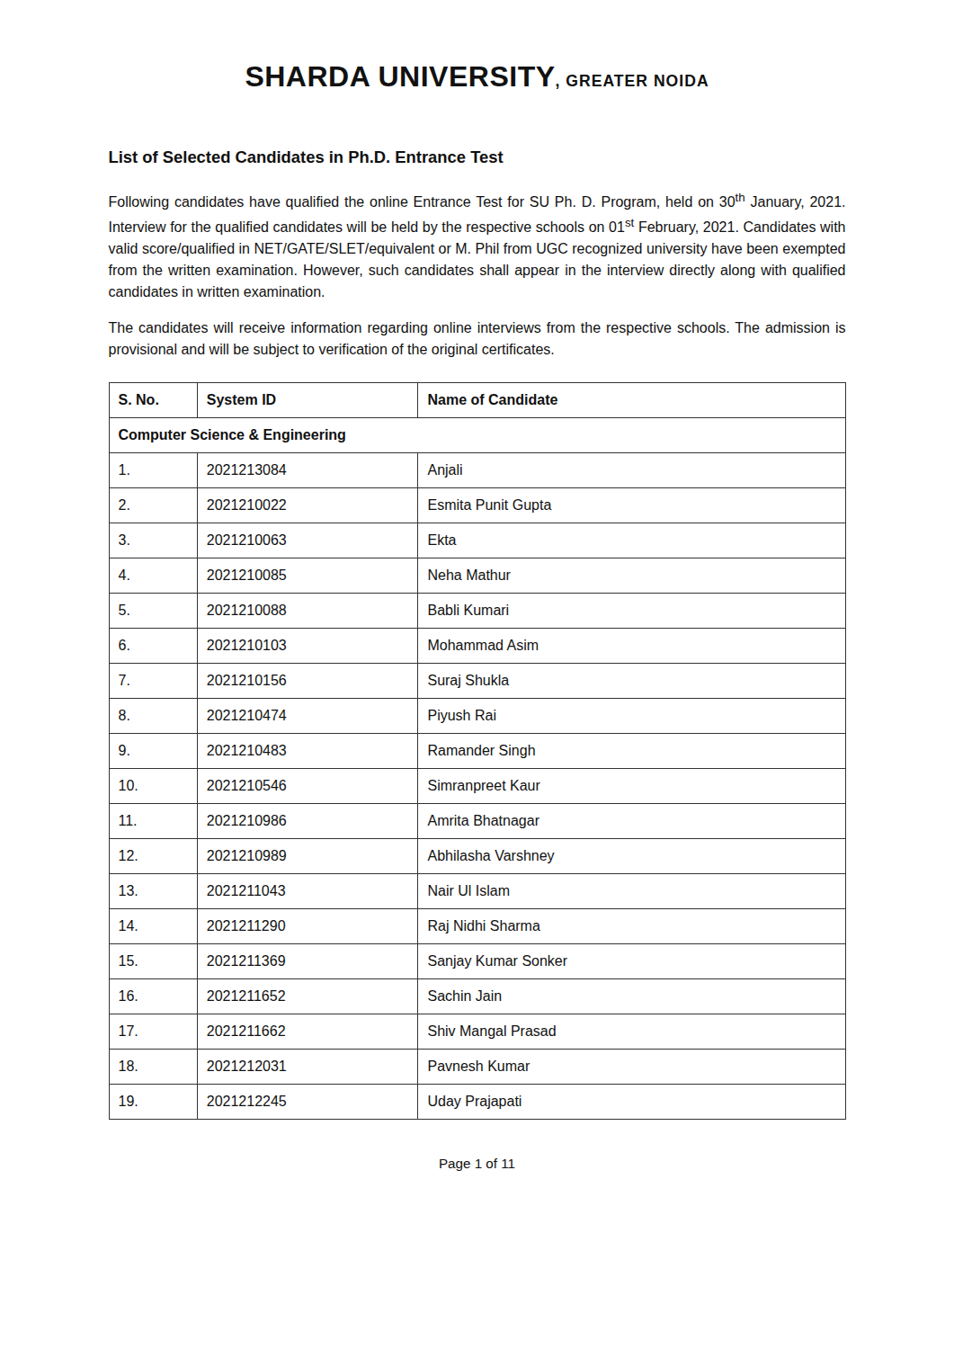SHARDA UNIVERSITY, GREATER NOIDA
List of Selected Candidates in Ph.D. Entrance Test
Following candidates have qualified the online Entrance Test for SU Ph. D. Program, held on 30th January, 2021. Interview for the qualified candidates will be held by the respective schools on 01st February, 2021. Candidates with valid score/qualified in NET/GATE/SLET/equivalent or M. Phil from UGC recognized university have been exempted from the written examination. However, such candidates shall appear in the interview directly along with qualified candidates in written examination.
The candidates will receive information regarding online interviews from the respective schools. The admission is provisional and will be subject to verification of the original certificates.
| S. No. | System ID | Name of Candidate |
| --- | --- | --- |
| Computer Science & Engineering |
| 1. | 2021213084 | Anjali |
| 2. | 2021210022 | Esmita Punit Gupta |
| 3. | 2021210063 | Ekta |
| 4. | 2021210085 | Neha Mathur |
| 5. | 2021210088 | Babli Kumari |
| 6. | 2021210103 | Mohammad Asim |
| 7. | 2021210156 | Suraj Shukla |
| 8. | 2021210474 | Piyush Rai |
| 9. | 2021210483 | Ramander Singh |
| 10. | 2021210546 | Simranpreet Kaur |
| 11. | 2021210986 | Amrita Bhatnagar |
| 12. | 2021210989 | Abhilasha Varshney |
| 13. | 2021211043 | Nair Ul Islam |
| 14. | 2021211290 | Raj Nidhi Sharma |
| 15. | 2021211369 | Sanjay Kumar Sonker |
| 16. | 2021211652 | Sachin Jain |
| 17. | 2021211662 | Shiv Mangal Prasad |
| 18. | 2021212031 | Pavnesh Kumar |
| 19. | 2021212245 | Uday Prajapati |
Page 1 of 11